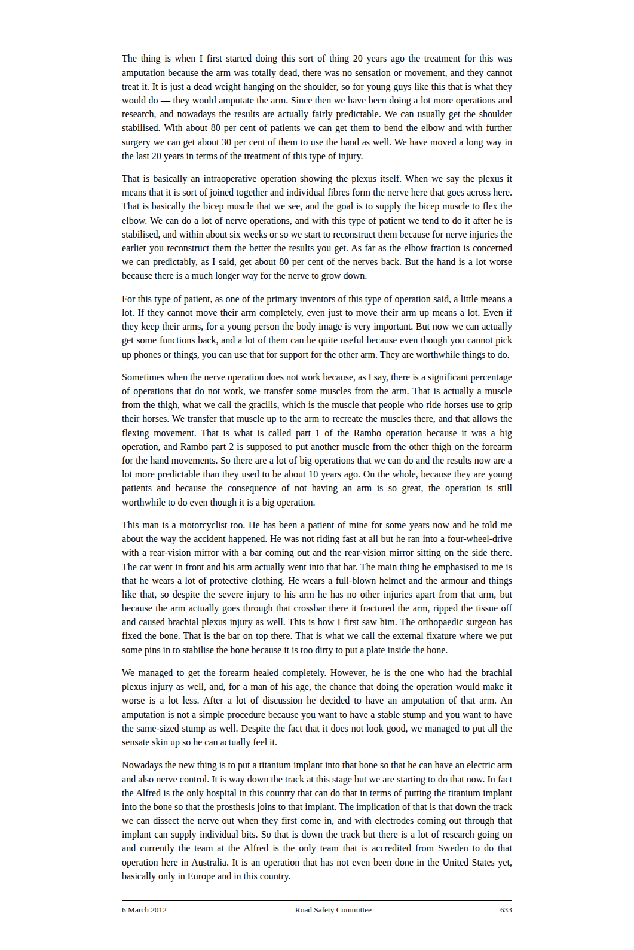The thing is when I first started doing this sort of thing 20 years ago the treatment for this was amputation because the arm was totally dead, there was no sensation or movement, and they cannot treat it. It is just a dead weight hanging on the shoulder, so for young guys like this that is what they would do — they would amputate the arm. Since then we have been doing a lot more operations and research, and nowadays the results are actually fairly predictable. We can usually get the shoulder stabilised. With about 80 per cent of patients we can get them to bend the elbow and with further surgery we can get about 30 per cent of them to use the hand as well. We have moved a long way in the last 20 years in terms of the treatment of this type of injury.
That is basically an intraoperative operation showing the plexus itself. When we say the plexus it means that it is sort of joined together and individual fibres form the nerve here that goes across here. That is basically the bicep muscle that we see, and the goal is to supply the bicep muscle to flex the elbow. We can do a lot of nerve operations, and with this type of patient we tend to do it after he is stabilised, and within about six weeks or so we start to reconstruct them because for nerve injuries the earlier you reconstruct them the better the results you get. As far as the elbow fraction is concerned we can predictably, as I said, get about 80 per cent of the nerves back. But the hand is a lot worse because there is a much longer way for the nerve to grow down.
For this type of patient, as one of the primary inventors of this type of operation said, a little means a lot. If they cannot move their arm completely, even just to move their arm up means a lot. Even if they keep their arms, for a young person the body image is very important. But now we can actually get some functions back, and a lot of them can be quite useful because even though you cannot pick up phones or things, you can use that for support for the other arm. They are worthwhile things to do.
Sometimes when the nerve operation does not work because, as I say, there is a significant percentage of operations that do not work, we transfer some muscles from the arm. That is actually a muscle from the thigh, what we call the gracilis, which is the muscle that people who ride horses use to grip their horses. We transfer that muscle up to the arm to recreate the muscles there, and that allows the flexing movement. That is what is called part 1 of the Rambo operation because it was a big operation, and Rambo part 2 is supposed to put another muscle from the other thigh on the forearm for the hand movements. So there are a lot of big operations that we can do and the results now are a lot more predictable than they used to be about 10 years ago. On the whole, because they are young patients and because the consequence of not having an arm is so great, the operation is still worthwhile to do even though it is a big operation.
This man is a motorcyclist too. He has been a patient of mine for some years now and he told me about the way the accident happened. He was not riding fast at all but he ran into a four-wheel-drive with a rear-vision mirror with a bar coming out and the rear-vision mirror sitting on the side there. The car went in front and his arm actually went into that bar. The main thing he emphasised to me is that he wears a lot of protective clothing. He wears a full-blown helmet and the armour and things like that, so despite the severe injury to his arm he has no other injuries apart from that arm, but because the arm actually goes through that crossbar there it fractured the arm, ripped the tissue off and caused brachial plexus injury as well. This is how I first saw him. The orthopaedic surgeon has fixed the bone. That is the bar on top there. That is what we call the external fixature where we put some pins in to stabilise the bone because it is too dirty to put a plate inside the bone.
We managed to get the forearm healed completely. However, he is the one who had the brachial plexus injury as well, and, for a man of his age, the chance that doing the operation would make it worse is a lot less. After a lot of discussion he decided to have an amputation of that arm. An amputation is not a simple procedure because you want to have a stable stump and you want to have the same-sized stump as well. Despite the fact that it does not look good, we managed to put all the sensate skin up so he can actually feel it.
Nowadays the new thing is to put a titanium implant into that bone so that he can have an electric arm and also nerve control. It is way down the track at this stage but we are starting to do that now. In fact the Alfred is the only hospital in this country that can do that in terms of putting the titanium implant into the bone so that the prosthesis joins to that implant. The implication of that is that down the track we can dissect the nerve out when they first come in, and with electrodes coming out through that implant can supply individual bits. So that is down the track but there is a lot of research going on and currently the team at the Alfred is the only team that is accredited from Sweden to do that operation here in Australia. It is an operation that has not even been done in the United States yet, basically only in Europe and in this country.
6 March 2012 Road Safety Committee 633